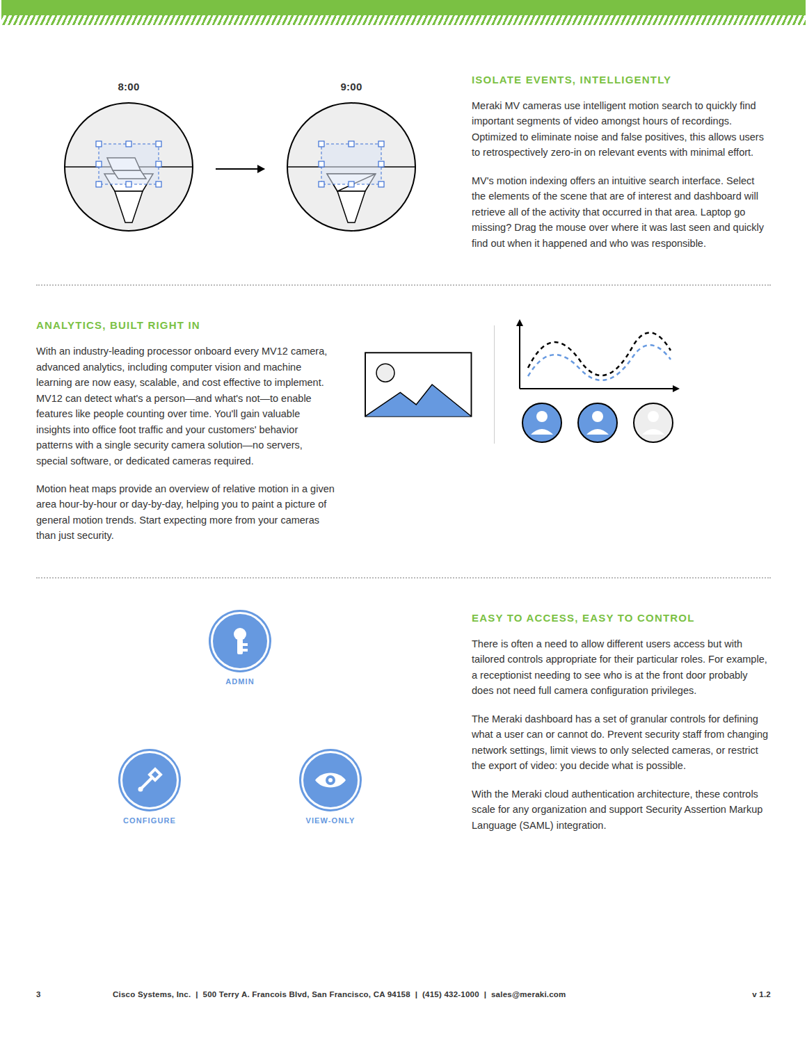8:00
9:00
Isolate Events, Intelligently
Meraki MV cameras use intelligent motion search to quickly find important segments of video amongst hours of recordings. Optimized to eliminate noise and false positives, this allows users to retrospectively zero-in on relevant events with minimal effort.
MV's motion indexing offers an intuitive search interface. Select the elements of the scene that are of interest and dashboard will retrieve all of the activity that occurred in that area. Laptop go missing? Drag the mouse over where it was last seen and quickly find out when it happened and who was responsible.
Analytics, Built Right In
With an industry-leading processor onboard every MV12 camera, advanced analytics, including computer vision and machine learning are now easy, scalable, and cost effective to implement. MV12 can detect what's a person—and what's not—to enable features like people counting over time. You'll gain valuable insights into office foot traffic and your customers' behavior patterns with a single security camera solution—no servers, special software, or dedicated cameras required.
Motion heat maps provide an overview of relative motion in a given area hour-by-hour or day-by-day, helping you to paint a picture of general motion trends. Start expecting more from your cameras than just security.
ADMIN
CONFIGURE
VIEW-ONLY
Easy to Access, Easy to Control
There is often a need to allow different users access but with tailored controls appropriate for their particular roles. For example, a receptionist needing to see who is at the front door probably does not need full camera configuration privileges.
The Meraki dashboard has a set of granular controls for defining what a user can or cannot do. Prevent security staff from changing network settings, limit views to only selected cameras, or restrict the export of video: you decide what is possible.
With the Meraki cloud authentication architecture, these controls scale for any organization and support Security Assertion Markup Language (SAML) integration.
3
Cisco Systems, Inc. | 500 Terry A. Francois Blvd, San Francisco, CA 94158 | (415) 432-1000 | sales@meraki.com
v 1.2